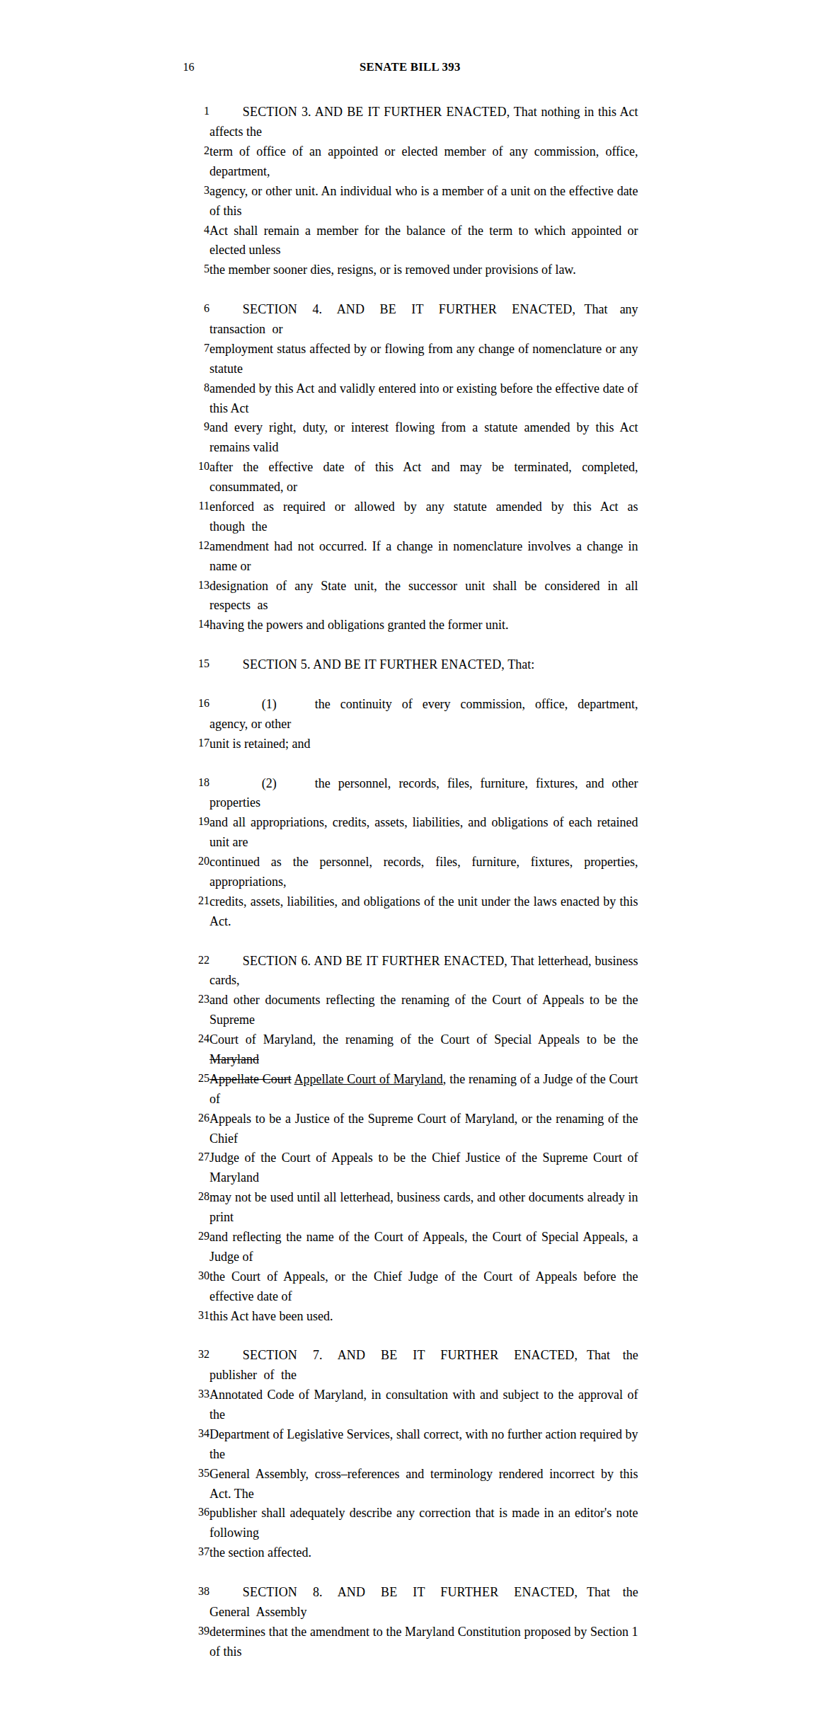16
SENATE BILL 393
| 1 | SECTION 3. AND BE IT FURTHER ENACTED, That nothing in this Act affects the |
| 2 | term of office of an appointed or elected member of any commission, office, department, |
| 3 | agency, or other unit. An individual who is a member of a unit on the effective date of this |
| 4 | Act shall remain a member for the balance of the term to which appointed or elected unless |
| 5 | the member sooner dies, resigns, or is removed under provisions of law. |
| 6 | SECTION 4. AND BE IT FURTHER ENACTED, That any transaction or |
| 7 | employment status affected by or flowing from any change of nomenclature or any statute |
| 8 | amended by this Act and validly entered into or existing before the effective date of this Act |
| 9 | and every right, duty, or interest flowing from a statute amended by this Act remains valid |
| 10 | after the effective date of this Act and may be terminated, completed, consummated, or |
| 11 | enforced as required or allowed by any statute amended by this Act as though the |
| 12 | amendment had not occurred. If a change in nomenclature involves a change in name or |
| 13 | designation of any State unit, the successor unit shall be considered in all respects as |
| 14 | having the powers and obligations granted the former unit. |
| 15 | SECTION 5. AND BE IT FURTHER ENACTED, That: |
| 16 | (1) the continuity of every commission, office, department, agency, or other |
| 17 | unit is retained; and |
| 18 | (2) the personnel, records, files, furniture, fixtures, and other properties |
| 19 | and all appropriations, credits, assets, liabilities, and obligations of each retained unit are |
| 20 | continued as the personnel, records, files, furniture, fixtures, properties, appropriations, |
| 21 | credits, assets, liabilities, and obligations of the unit under the laws enacted by this Act. |
| 22 | SECTION 6. AND BE IT FURTHER ENACTED, That letterhead, business cards, |
| 23 | and other documents reflecting the renaming of the Court of Appeals to be the Supreme |
| 24 | Court of Maryland, the renaming of the Court of Special Appeals to be the Maryland |
| 25 | Appellate Court Appellate Court of Maryland , the renaming of a Judge of the Court of |
| 26 | Appeals to be a Justice of the Supreme Court of Maryland, or the renaming of the Chief |
| 27 | Judge of the Court of Appeals to be the Chief Justice of the Supreme Court of Maryland |
| 28 | may not be used until all letterhead, business cards, and other documents already in print |
| 29 | and reflecting the name of the Court of Appeals, the Court of Special Appeals, a Judge of |
| 30 | the Court of Appeals, or the Chief Judge of the Court of Appeals before the effective date of |
| 31 | this Act have been used. |
| 32 | SECTION 7. AND BE IT FURTHER ENACTED, That the publisher of the |
| 33 | Annotated Code of Maryland, in consultation with and subject to the approval of the |
| 34 | Department of Legislative Services, shall correct, with no further action required by the |
| 35 | General Assembly, cross–references and terminology rendered incorrect by this Act. The |
| 36 | publisher shall adequately describe any correction that is made in an editor's note following |
| 37 | the section affected. |
| 38 | SECTION 8. AND BE IT FURTHER ENACTED, That the General Assembly |
| 39 | determines that the amendment to the Maryland Constitution proposed by Section 1 of this |